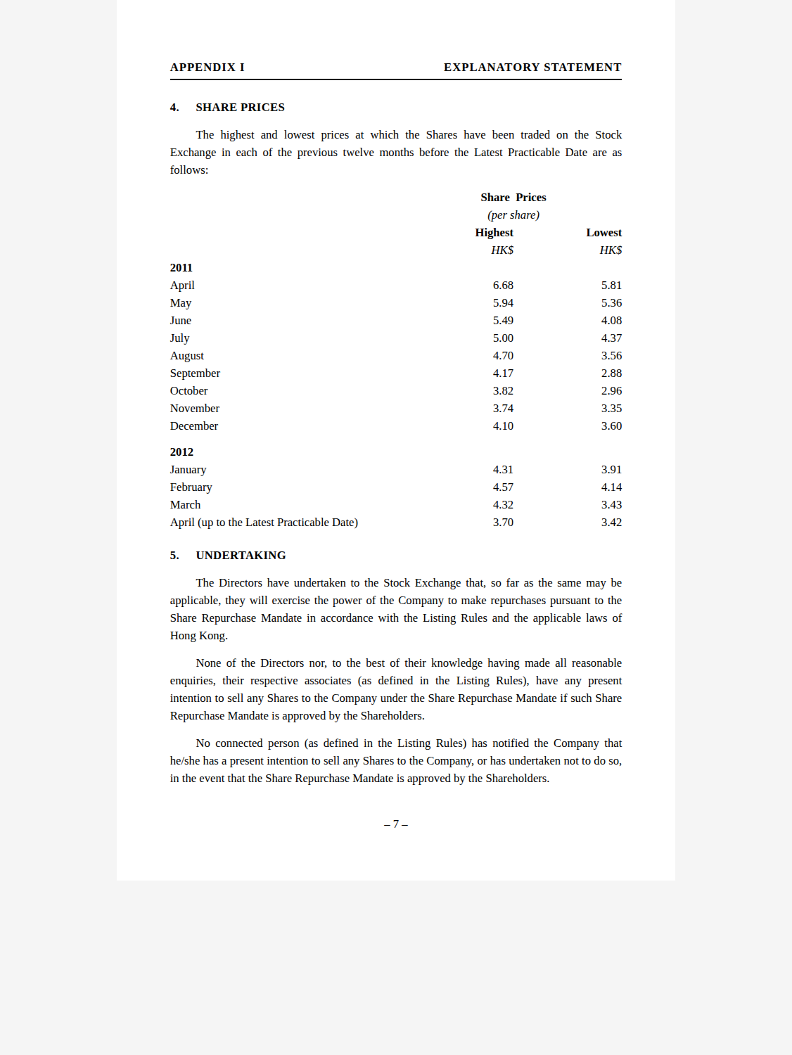APPENDIX I
EXPLANATORY STATEMENT
4. SHARE PRICES
The highest and lowest prices at which the Shares have been traded on the Stock Exchange in each of the previous twelve months before the Latest Practicable Date are as follows:
| | Share Prices |
| | ( per share ) |
| | Highest | Lowest |
| | HK$ | HK$ |
| 2011 | | |
| April | 6.68 | 5.81 |
| May | 5.94 | 5.36 |
| June | 5.49 | 4.08 |
| July | 5.00 | 4.37 |
| August | 4.70 | 3.56 |
| September | 4.17 | 2.88 |
| October | 3.82 | 2.96 |
| November | 3.74 | 3.35 |
| December | 4.10 | 3.60 |
| 2012 | | |
| January | 4.31 | 3.91 |
| February | 4.57 | 4.14 |
| March | 4.32 | 3.43 |
| April (up to the Latest Practicable Date) | 3.70 | 3.42 |
5. UNDERTAKING
The Directors have undertaken to the Stock Exchange that, so far as the same may be applicable, they will exercise the power of the Company to make repurchases pursuant to the Share Repurchase Mandate in accordance with the Listing Rules and the applicable laws of Hong Kong.
None of the Directors nor, to the best of their knowledge having made all reasonable enquiries, their respective associates (as defined in the Listing Rules), have any present intention to sell any Shares to the Company under the Share Repurchase Mandate if such Share Repurchase Mandate is approved by the Shareholders.
No connected person (as defined in the Listing Rules) has notified the Company that he/she has a present intention to sell any Shares to the Company, or has undertaken not to do so, in the event that the Share Repurchase Mandate is approved by the Shareholders.
– 7 –